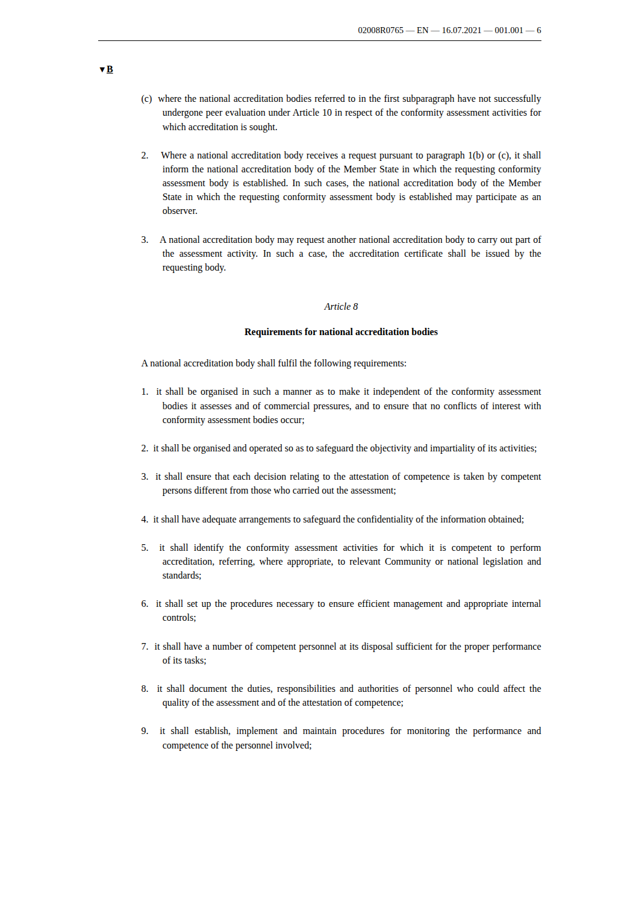02008R0765 — EN — 16.07.2021 — 001.001 — 6
▼B
(c) where the national accreditation bodies referred to in the first subparagraph have not successfully undergone peer evaluation under Article 10 in respect of the conformity assessment activities for which accreditation is sought.
2. Where a national accreditation body receives a request pursuant to paragraph 1(b) or (c), it shall inform the national accreditation body of the Member State in which the requesting conformity assessment body is established. In such cases, the national accreditation body of the Member State in which the requesting conformity assessment body is established may participate as an observer.
3. A national accreditation body may request another national accreditation body to carry out part of the assessment activity. In such a case, the accreditation certificate shall be issued by the requesting body.
Article 8
Requirements for national accreditation bodies
A national accreditation body shall fulfil the following requirements:
1. it shall be organised in such a manner as to make it independent of the conformity assessment bodies it assesses and of commercial pressures, and to ensure that no conflicts of interest with conformity assessment bodies occur;
2. it shall be organised and operated so as to safeguard the objectivity and impartiality of its activities;
3. it shall ensure that each decision relating to the attestation of competence is taken by competent persons different from those who carried out the assessment;
4. it shall have adequate arrangements to safeguard the confidentiality of the information obtained;
5. it shall identify the conformity assessment activities for which it is competent to perform accreditation, referring, where appropriate, to relevant Community or national legislation and standards;
6. it shall set up the procedures necessary to ensure efficient management and appropriate internal controls;
7. it shall have a number of competent personnel at its disposal sufficient for the proper performance of its tasks;
8. it shall document the duties, responsibilities and authorities of personnel who could affect the quality of the assessment and of the attestation of competence;
9. it shall establish, implement and maintain procedures for monitoring the performance and competence of the personnel involved;